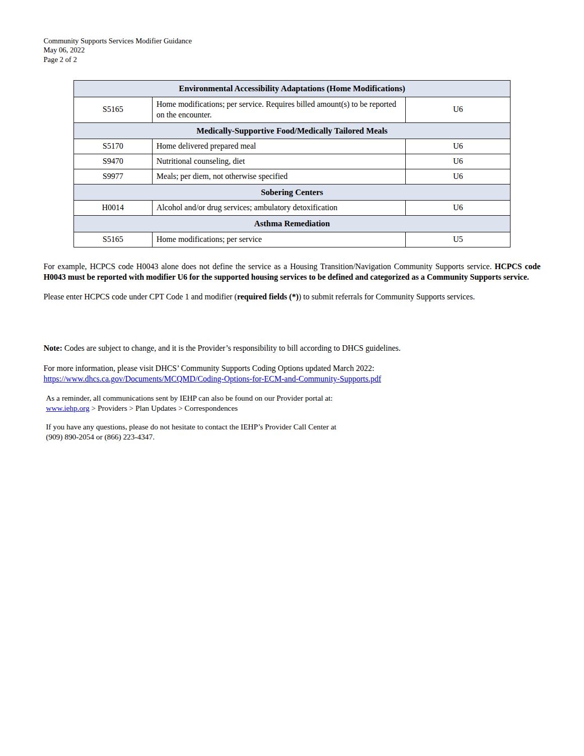Community Supports Services Modifier Guidance
May 06, 2022
Page 2 of 2
| Environmental Accessibility Adaptations (Home Modifications) |
| S5165 | Home modifications; per service. Requires billed amount(s) to be reported on the encounter. | U6 |
| Medically-Supportive Food/Medically Tailored Meals |
| S5170 | Home delivered prepared meal | U6 |
| S9470 | Nutritional counseling, diet | U6 |
| S9977 | Meals; per diem, not otherwise specified | U6 |
| Sobering Centers |
| H0014 | Alcohol and/or drug services; ambulatory detoxification | U6 |
| Asthma Remediation |
| S5165 | Home modifications; per service | U5 |
For example, HCPCS code H0043 alone does not define the service as a Housing Transition/Navigation Community Supports service. HCPCS code H0043 must be reported with modifier U6 for the supported housing services to be defined and categorized as a Community Supports service.
Please enter HCPCS code under CPT Code 1 and modifier (required fields (*)) to submit referrals for Community Supports services.
Note: Codes are subject to change, and it is the Provider’s responsibility to bill according to DHCS guidelines.
For more information, please visit DHCS’ Community Supports Coding Options updated March 2022:
https://www.dhcs.ca.gov/Documents/MCQMD/Coding-Options-for-ECM-and-Community-Supports.pdf
As a reminder, all communications sent by IEHP can also be found on our Provider portal at:
www.iehp.org > Providers > Plan Updates > Correspondences
If you have any questions, please do not hesitate to contact the IEHP’s Provider Call Center at
(909) 890-2054 or (866) 223-4347.